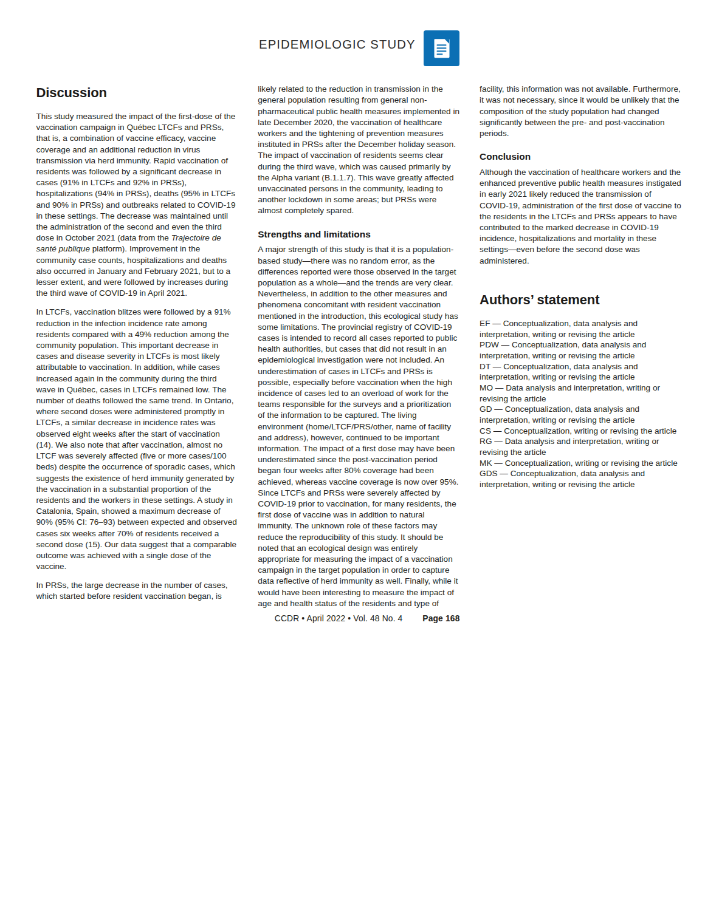Epidemiologic Study
Discussion
This study measured the impact of the first-dose of the vaccination campaign in Québec LTCFs and PRSs, that is, a combination of vaccine efficacy, vaccine coverage and an additional reduction in virus transmission via herd immunity. Rapid vaccination of residents was followed by a significant decrease in cases (91% in LTCFs and 92% in PRSs), hospitalizations (94% in PRSs), deaths (95% in LTCFs and 90% in PRSs) and outbreaks related to COVID-19 in these settings. The decrease was maintained until the administration of the second and even the third dose in October 2021 (data from the Trajectoire de santé publique platform). Improvement in the community case counts, hospitalizations and deaths also occurred in January and February 2021, but to a lesser extent, and were followed by increases during the third wave of COVID-19 in April 2021.
In LTCFs, vaccination blitzes were followed by a 91% reduction in the infection incidence rate among residents compared with a 49% reduction among the community population. This important decrease in cases and disease severity in LTCFs is most likely attributable to vaccination. In addition, while cases increased again in the community during the third wave in Québec, cases in LTCFs remained low. The number of deaths followed the same trend. In Ontario, where second doses were administered promptly in LTCFs, a similar decrease in incidence rates was observed eight weeks after the start of vaccination (14). We also note that after vaccination, almost no LTCF was severely affected (five or more cases/100 beds) despite the occurrence of sporadic cases, which suggests the existence of herd immunity generated by the vaccination in a substantial proportion of the residents and the workers in these settings. A study in Catalonia, Spain, showed a maximum decrease of 90% (95% CI: 76–93) between expected and observed cases six weeks after 70% of residents received a second dose (15). Our data suggest that a comparable outcome was achieved with a single dose of the vaccine.
In PRSs, the large decrease in the number of cases, which started before resident vaccination began, is likely related to the reduction in transmission in the general population resulting from general non-pharmaceutical public health measures implemented in late December 2020, the vaccination of healthcare workers and the tightening of prevention measures instituted in PRSs after the December holiday season. The impact of vaccination of residents seems clear during the third wave, which was caused primarily by the Alpha variant (B.1.1.7). This wave greatly affected unvaccinated persons in the community, leading to another lockdown in some areas; but PRSs were almost completely spared.
Strengths and limitations
A major strength of this study is that it is a population-based study—there was no random error, as the differences reported were those observed in the target population as a whole—and the trends are very clear. Nevertheless, in addition to the other measures and phenomena concomitant with resident vaccination mentioned in the introduction, this ecological study has some limitations. The provincial registry of COVID-19 cases is intended to record all cases reported to public health authorities, but cases that did not result in an epidemiological investigation were not included. An underestimation of cases in LTCFs and PRSs is possible, especially before vaccination when the high incidence of cases led to an overload of work for the teams responsible for the surveys and a prioritization of the information to be captured. The living environment (home/LTCF/PRS/other, name of facility and address), however, continued to be important information. The impact of a first dose may have been underestimated since the post-vaccination period began four weeks after 80% coverage had been achieved, whereas vaccine coverage is now over 95%. Since LTCFs and PRSs were severely affected by COVID-19 prior to vaccination, for many residents, the first dose of vaccine was in addition to natural immunity. The unknown role of these factors may reduce the reproducibility of this study. It should be noted that an ecological design was entirely appropriate for measuring the impact of a vaccination campaign in the target population in order to capture data reflective of herd immunity as well. Finally, while it would have been interesting to measure the impact of age and health status of the residents and type of facility, this information was not available. Furthermore, it was not necessary, since it would be unlikely that the composition of the study population had changed significantly between the pre- and post-vaccination periods.
Conclusion
Although the vaccination of healthcare workers and the enhanced preventive public health measures instigated in early 2021 likely reduced the transmission of COVID-19, administration of the first dose of vaccine to the residents in the LTCFs and PRSs appears to have contributed to the marked decrease in COVID-19 incidence, hospitalizations and mortality in these settings—even before the second dose was administered.
Authors’ statement
EF — Conceptualization, data analysis and interpretation, writing or revising the article
PDW — Conceptualization, data analysis and interpretation, writing or revising the article
DT — Conceptualization, data analysis and interpretation, writing or revising the article
MO — Data analysis and interpretation, writing or revising the article
GD — Conceptualization, data analysis and interpretation, writing or revising the article
CS — Conceptualization, writing or revising the article
RG — Data analysis and interpretation, writing or revising the article
MK — Conceptualization, writing or revising the article
GDS — Conceptualization, data analysis and interpretation, writing or revising the article
CCDR • April 2022 • Vol. 48 No. 4 Page 168